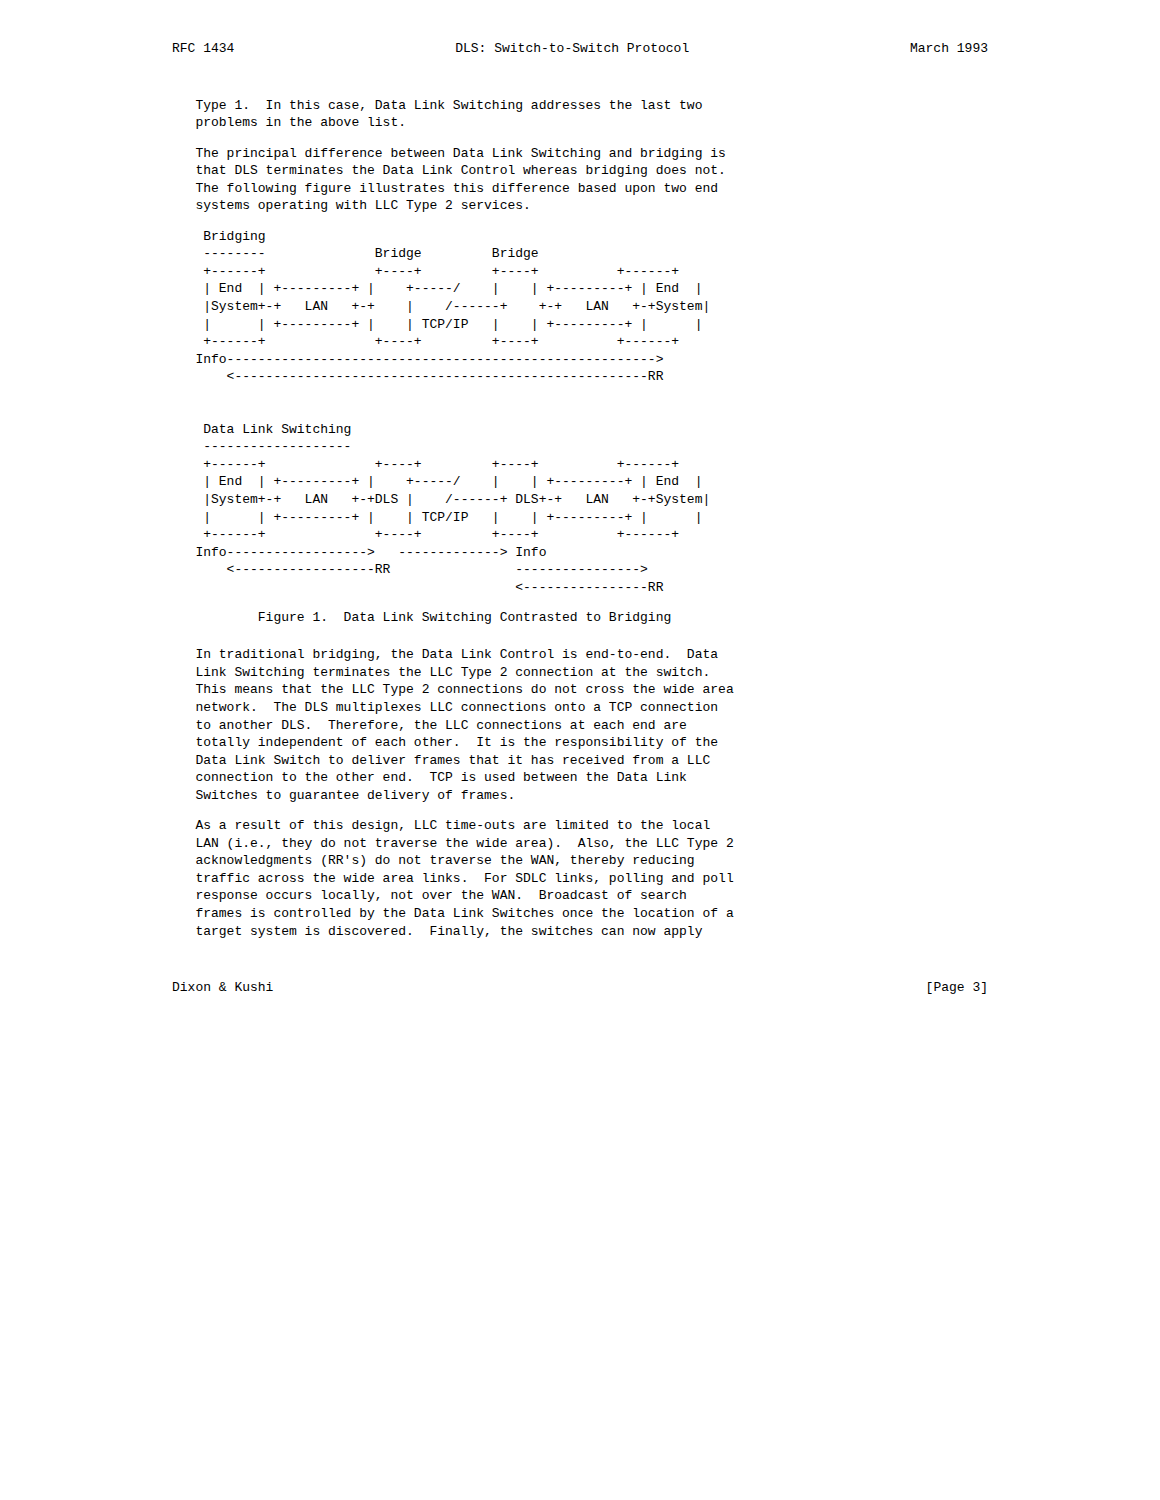RFC 1434 DLS: Switch-to-Switch Protocol March 1993
Type 1. In this case, Data Link Switching addresses the last two problems in the above list.
The principal difference between Data Link Switching and bridging is that DLS terminates the Data Link Control whereas bridging does not. The following figure illustrates this difference based upon two end systems operating with LLC Type 2 services.
 Bridging
 --------              Bridge         Bridge
 +------+              +----+         +----+          +------+
 | End  | +---------+ |    +-----/    |    | +---------+ | End  |
 |System+-+   LAN   +-+    |    /------+    +-+   LAN   +-+System|
 |      | +---------+ |    | TCP/IP   |    | +---------+ |      |
 +------+              +----+         +----+          +------+
Info------------------------------------------------------->
    <-----------------------------------------------------RR


 Data Link Switching
 -------------------
 +------+              +----+         +----+          +------+
 | End  | +---------+ |    +-----/    |    | +---------+ | End  |
 |System+-+   LAN   +-+DLS |    /------+ DLS+-+   LAN   +-+System|
 |      | +---------+ |    | TCP/IP   |    | +---------+ |      |
 +------+              +----+         +----+          +------+
Info------------------>   -------------> Info
    <------------------RR                ---------------->
                                         <----------------RR
Figure 1. Data Link Switching Contrasted to Bridging
In traditional bridging, the Data Link Control is end-to-end. Data Link Switching terminates the LLC Type 2 connection at the switch. This means that the LLC Type 2 connections do not cross the wide area network. The DLS multiplexes LLC connections onto a TCP connection to another DLS. Therefore, the LLC connections at each end are totally independent of each other. It is the responsibility of the Data Link Switch to deliver frames that it has received from a LLC connection to the other end. TCP is used between the Data Link Switches to guarantee delivery of frames.
As a result of this design, LLC time-outs are limited to the local LAN (i.e., they do not traverse the wide area). Also, the LLC Type 2 acknowledgments (RR's) do not traverse the WAN, thereby reducing traffic across the wide area links. For SDLC links, polling and poll response occurs locally, not over the WAN. Broadcast of search frames is controlled by the Data Link Switches once the location of a target system is discovered. Finally, the switches can now apply
Dixon & Kushi [Page 3]